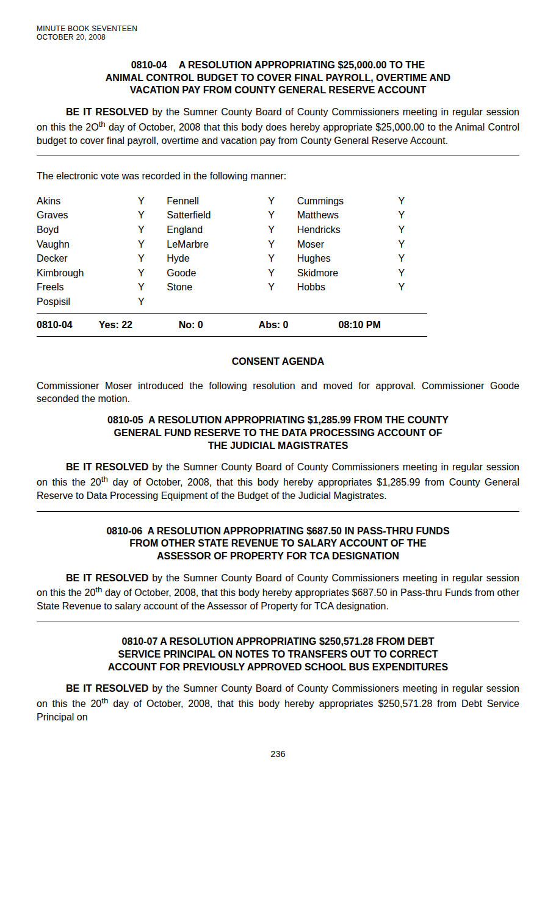MINUTE BOOK SEVENTEEN
OCTOBER 20, 2008
0810-04 A RESOLUTION APPROPRIATING $25,000.00 TO THE
ANIMAL CONTROL BUDGET TO COVER FINAL PAYROLL, OVERTIME AND
VACATION PAY FROM COUNTY GENERAL RESERVE ACCOUNT
BE IT RESOLVED by the Sumner County Board of County Commissioners meeting in regular session on this the 2Oth day of October, 2008 that this body does hereby appropriate $25,000.00 to the Animal Control budget to cover final payroll, overtime and vacation pay from County General Reserve Account.
The electronic vote was recorded in the following manner:
| Akins | Y | Fennell | Y | Cummings | Y |
| Graves | Y | Satterfield | Y | Matthews | Y |
| Boyd | Y | England | Y | Hendricks | Y |
| Vaughn | Y | LeMarbre | Y | Moser | Y |
| Decker | Y | Hyde | Y | Hughes | Y |
| Kimbrough | Y | Goode | Y | Skidmore | Y |
| Freels | Y | Stone | Y | Hobbs | Y |
| Pospisil | Y | | | | |
| 0810-04 | Yes: 22 | No: 0 | Abs: 0 | 08:10 PM |
CONSENT AGENDA
Commissioner Moser introduced the following resolution and moved for approval. Commissioner Goode seconded the motion.
0810-05 A RESOLUTION APPROPRIATING $1,285.99 FROM THE COUNTY
GENERAL FUND RESERVE TO THE DATA PROCESSING ACCOUNT OF
THE JUDICIAL MAGISTRATES
BE IT RESOLVED by the Sumner County Board of County Commissioners meeting in regular session on this the 20th day of October, 2008, that this body hereby appropriates $1,285.99 from County General Reserve to Data Processing Equipment of the Budget of the Judicial Magistrates.
0810-06 A RESOLUTION APPROPRIATING $687.50 IN PASS-THRU FUNDS
FROM OTHER STATE REVENUE TO SALARY ACCOUNT OF THE
ASSESSOR OF PROPERTY FOR TCA DESIGNATION
BE IT RESOLVED by the Sumner County Board of County Commissioners meeting in regular session on this the 20th day of October, 2008, that this body hereby appropriates $687.50 in Pass-thru Funds from other State Revenue to salary account of the Assessor of Property for TCA designation.
0810-07 A RESOLUTION APPROPRIATING $250,571.28 FROM DEBT
SERVICE PRINCIPAL ON NOTES TO TRANSFERS OUT TO CORRECT
ACCOUNT FOR PREVIOUSLY APPROVED SCHOOL BUS EXPENDITURES
BE IT RESOLVED by the Sumner County Board of County Commissioners meeting in regular session on this the 20th day of October, 2008, that this body hereby appropriates $250,571.28 from Debt Service Principal on
236